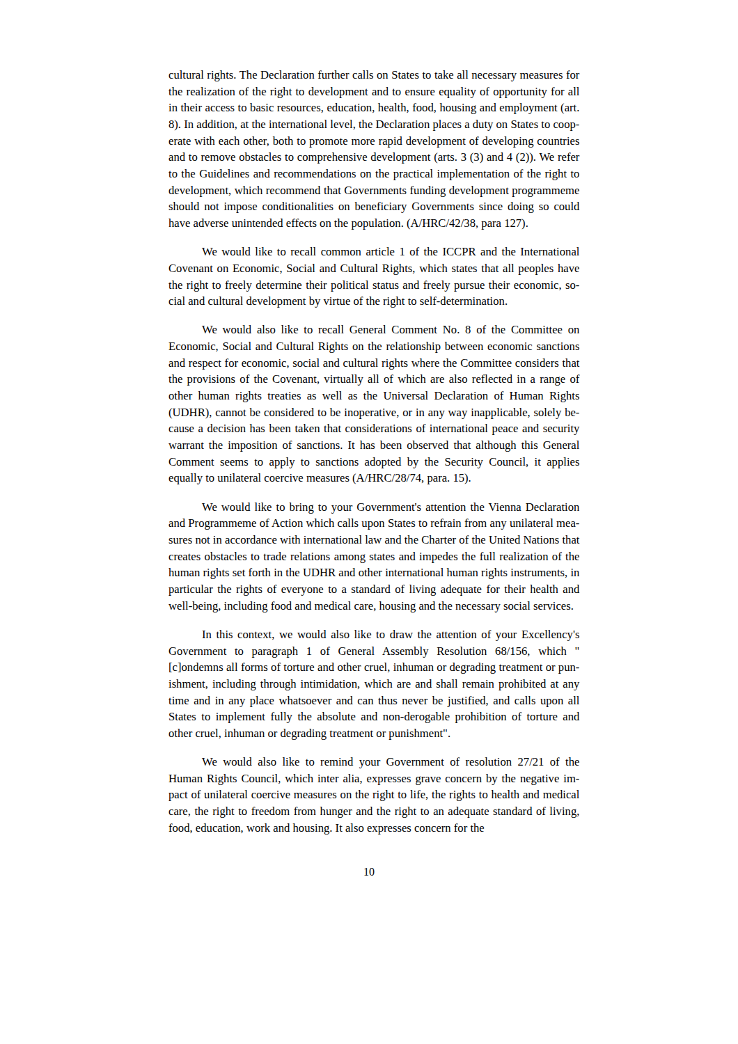cultural rights. The Declaration further calls on States to take all necessary measures for the realization of the right to development and to ensure equality of opportunity for all in their access to basic resources, education, health, food, housing and employment (art. 8). In addition, at the international level, the Declaration places a duty on States to cooperate with each other, both to promote more rapid development of developing countries and to remove obstacles to comprehensive development (arts. 3 (3) and 4 (2)). We refer to the Guidelines and recommendations on the practical implementation of the right to development, which recommend that Governments funding development programmeme should not impose conditionalities on beneficiary Governments since doing so could have adverse unintended effects on the population. (A/HRC/42/38, para 127).
We would like to recall common article 1 of the ICCPR and the International Covenant on Economic, Social and Cultural Rights, which states that all peoples have the right to freely determine their political status and freely pursue their economic, social and cultural development by virtue of the right to self-determination.
We would also like to recall General Comment No. 8 of the Committee on Economic, Social and Cultural Rights on the relationship between economic sanctions and respect for economic, social and cultural rights where the Committee considers that the provisions of the Covenant, virtually all of which are also reflected in a range of other human rights treaties as well as the Universal Declaration of Human Rights (UDHR), cannot be considered to be inoperative, or in any way inapplicable, solely because a decision has been taken that considerations of international peace and security warrant the imposition of sanctions. It has been observed that although this General Comment seems to apply to sanctions adopted by the Security Council, it applies equally to unilateral coercive measures (A/HRC/28/74, para. 15).
We would like to bring to your Government's attention the Vienna Declaration and Programmeme of Action which calls upon States to refrain from any unilateral measures not in accordance with international law and the Charter of the United Nations that creates obstacles to trade relations among states and impedes the full realization of the human rights set forth in the UDHR and other international human rights instruments, in particular the rights of everyone to a standard of living adequate for their health and well-being, including food and medical care, housing and the necessary social services.
In this context, we would also like to draw the attention of your Excellency's Government to paragraph 1 of General Assembly Resolution 68/156, which "[c]ondemns all forms of torture and other cruel, inhuman or degrading treatment or punishment, including through intimidation, which are and shall remain prohibited at any time and in any place whatsoever and can thus never be justified, and calls upon all States to implement fully the absolute and non-derogable prohibition of torture and other cruel, inhuman or degrading treatment or punishment".
We would also like to remind your Government of resolution 27/21 of the Human Rights Council, which inter alia, expresses grave concern by the negative impact of unilateral coercive measures on the right to life, the rights to health and medical care, the right to freedom from hunger and the right to an adequate standard of living, food, education, work and housing. It also expresses concern for the
10